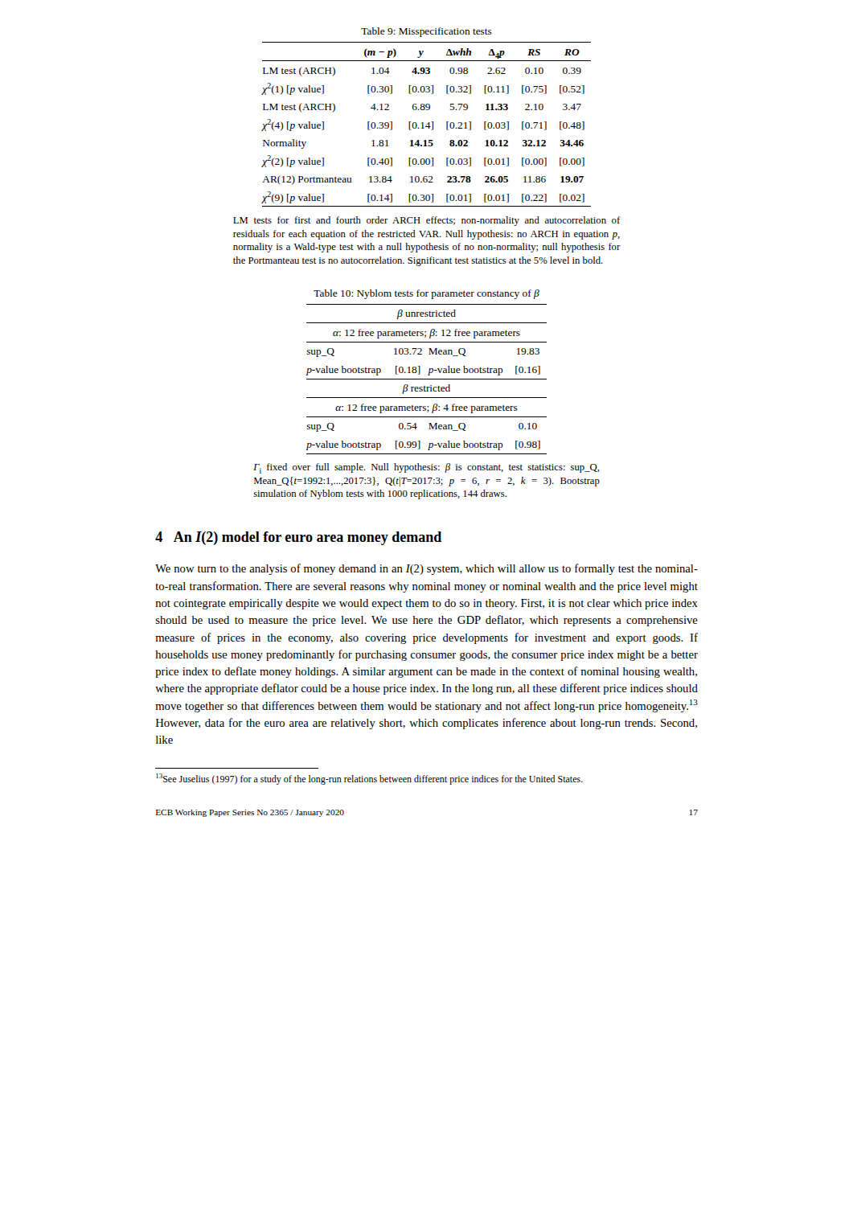Table 9: Misspecification tests
| | ( m − p ) | y | Δ whh | Δ 4 p | RS | RO |
| --- | --- | --- | --- | --- | --- | --- |
| LM test (ARCH) | 1.04 | 4.93 | 0.98 | 2.62 | 0.10 | 0.39 |
| χ 2 (1) [ p value] | [0.30] | [0.03] | [0.32] | [0.11] | [0.75] | [0.52] |
| LM test (ARCH) | 4.12 | 6.89 | 5.79 | 11.33 | 2.10 | 3.47 |
| χ 2 (4) [ p value] | [0.39] | [0.14] | [0.21] | [0.03] | [0.71] | [0.48] |
| Normality | 1.81 | 14.15 | 8.02 | 10.12 | 32.12 | 34.46 |
| χ 2 (2) [ p value] | [0.40] | [0.00] | [0.03] | [0.01] | [0.00] | [0.00] |
| AR(12) Portmanteau | 13.84 | 10.62 | 23.78 | 26.05 | 11.86 | 19.07 |
| χ 2 (9) [ p value] | [0.14] | [0.30] | [0.01] | [0.01] | [0.22] | [0.02] |
LM tests for first and fourth order ARCH effects; non-normality and autocorrelation of residuals for each equation of the restricted VAR. Null hypothesis: no ARCH in equation p, normality is a Wald-type test with a null hypothesis of no non-normality; null hypothesis for the Portmanteau test is no autocorrelation. Significant test statistics at the 5% level in bold.
Table 10: Nyblom tests for parameter constancy of β
| β unrestricted |
| α : 12 free parameters; β : 12 free parameters |
| sup_Q | 103.72 | Mean_Q | 19.83 |
| p -value bootstrap | [0.18] | p -value bootstrap | [0.16] |
| β restricted |
| α : 12 free parameters; β : 4 free parameters |
| sup_Q | 0.54 | Mean_Q | 0.10 |
| p -value bootstrap | [0.99] | p -value bootstrap | [0.98] |
Γi fixed over full sample. Null hypothesis: β is constant, test statistics: sup_Q, Mean_Q{t=1992:1,...,2017:3}, Q(t|T=2017:3; p = 6, r = 2, k = 3). Bootstrap simulation of Nyblom tests with 1000 replications, 144 draws.
4 An I(2) model for euro area money demand
We now turn to the analysis of money demand in an I(2) system, which will allow us to formally test the nominal-to-real transformation. There are several reasons why nominal money or nominal wealth and the price level might not cointegrate empirically despite we would expect them to do so in theory. First, it is not clear which price index should be used to measure the price level. We use here the GDP deflator, which represents a comprehensive measure of prices in the economy, also covering price developments for investment and export goods. If households use money predominantly for purchasing consumer goods, the consumer price index might be a better price index to deflate money holdings. A similar argument can be made in the context of nominal housing wealth, where the appropriate deflator could be a house price index. In the long run, all these different price indices should move together so that differences between them would be stationary and not affect long-run price homogeneity.13 However, data for the euro area are relatively short, which complicates inference about long-run trends. Second, like
13See Juselius (1997) for a study of the long-run relations between different price indices for the United States.
ECB Working Paper Series No 2365 / January 2020 17